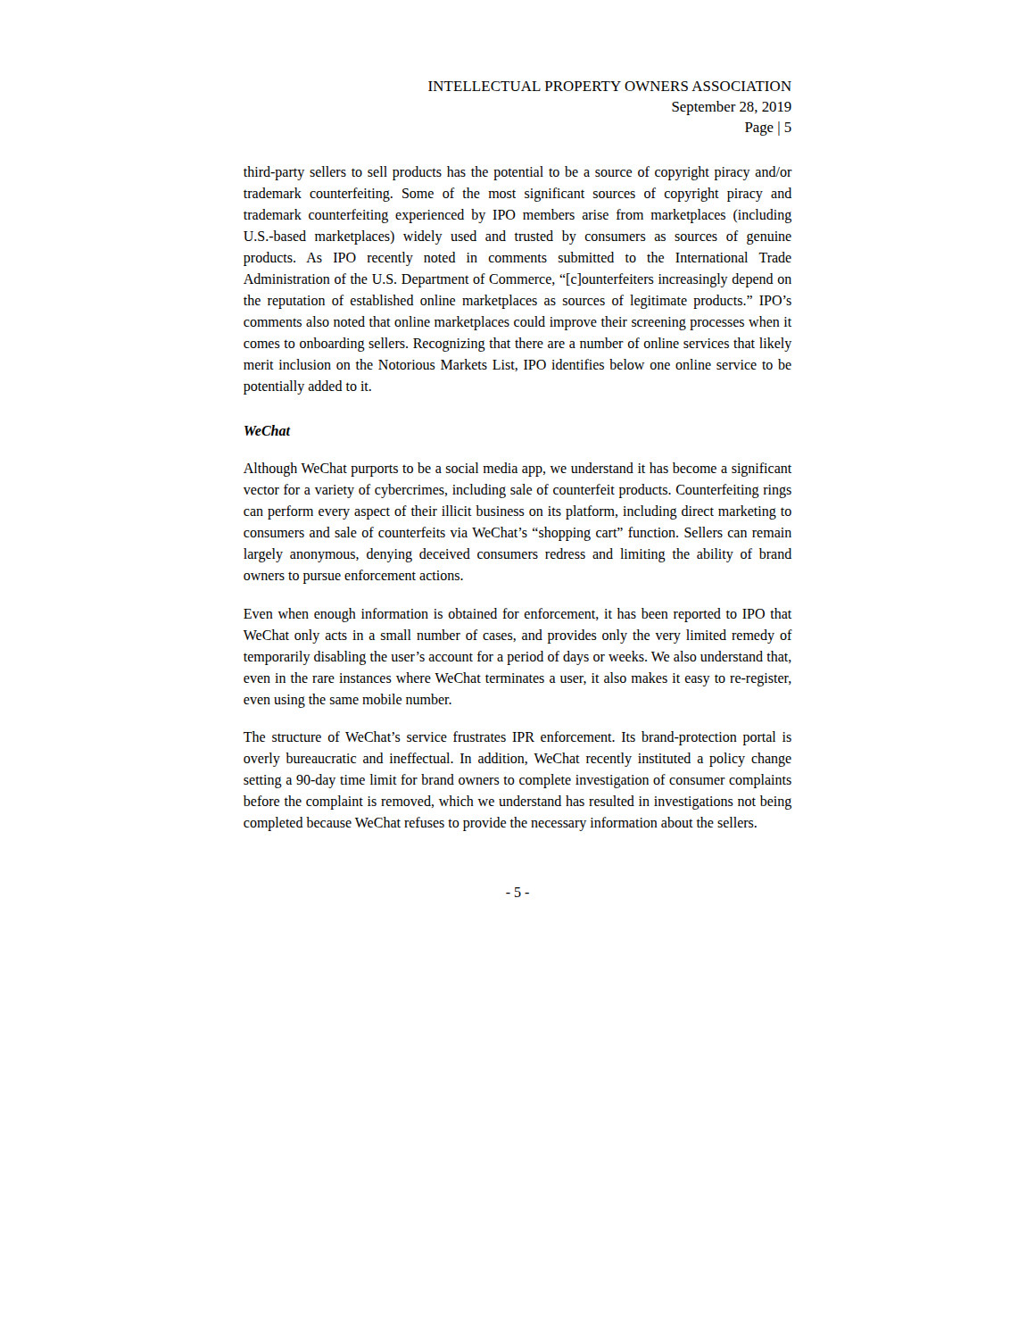INTELLECTUAL PROPERTY OWNERS ASSOCIATION
September 28, 2019 Page | 5
third-party sellers to sell products has the potential to be a source of copyright piracy and/or trademark counterfeiting. Some of the most significant sources of copyright piracy and trademark counterfeiting experienced by IPO members arise from marketplaces (including U.S.-based marketplaces) widely used and trusted by consumers as sources of genuine products. As IPO recently noted in comments submitted to the International Trade Administration of the U.S. Department of Commerce, “[c]ounterfeiters increasingly depend on the reputation of established online marketplaces as sources of legitimate products.” IPO’s comments also noted that online marketplaces could improve their screening processes when it comes to onboarding sellers. Recognizing that there are a number of online services that likely merit inclusion on the Notorious Markets List, IPO identifies below one online service to be potentially added to it.
WeChat
Although WeChat purports to be a social media app, we understand it has become a significant vector for a variety of cybercrimes, including sale of counterfeit products. Counterfeiting rings can perform every aspect of their illicit business on its platform, including direct marketing to consumers and sale of counterfeits via WeChat’s “shopping cart” function. Sellers can remain largely anonymous, denying deceived consumers redress and limiting the ability of brand owners to pursue enforcement actions.
Even when enough information is obtained for enforcement, it has been reported to IPO that WeChat only acts in a small number of cases, and provides only the very limited remedy of temporarily disabling the user’s account for a period of days or weeks. We also understand that, even in the rare instances where WeChat terminates a user, it also makes it easy to re-register, even using the same mobile number.
The structure of WeChat’s service frustrates IPR enforcement. Its brand-protection portal is overly bureaucratic and ineffectual. In addition, WeChat recently instituted a policy change setting a 90-day time limit for brand owners to complete investigation of consumer complaints before the complaint is removed, which we understand has resulted in investigations not being completed because WeChat refuses to provide the necessary information about the sellers.
- 5 -